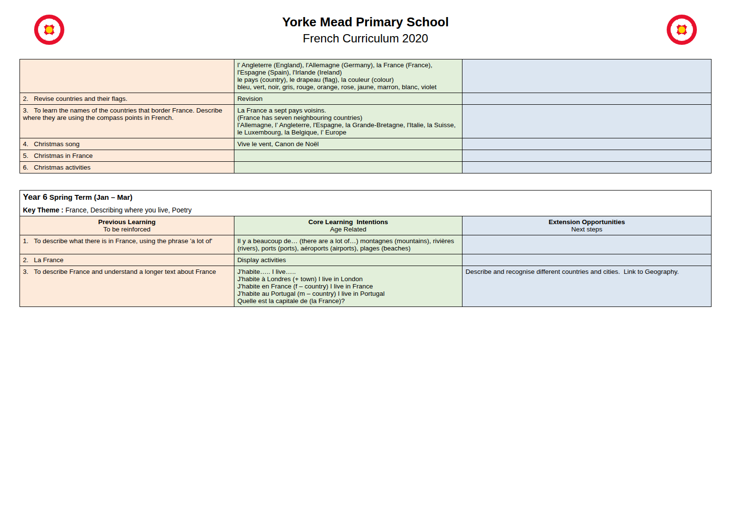Yorke Mead Primary School
French Curriculum 2020
| | l’ Angleterre (England), l'Allemagne (Germany), la France (France), l'Espagne (Spain), l'Irlande (Ireland) le pays (country), le drapeau (flag), la couleur (colour) bleu, vert, noir, gris, rouge, orange, rose, jaune, marron, blanc, violet | |
| 2. Revise countries and their flags. | Revision | |
| 3. To learn the names of the countries that border France. Describe where they are using the compass points in French. | La France a sept pays voisins. (France has seven neighbouring countries) l’Allemagne, l’ Angleterre, l'Espagne, la Grande-Bretagne, l'Italie, la Suisse, le Luxembourg, la Belgique, l’ Europe | |
| 4. Christmas song | Vive le vent, Canon de Noël | |
| 5. Christmas in France | | |
| 6. Christmas activities | | |
| Year 6 Spring Term (Jan – Mar) |
| Key Theme : France, Describing where you live, Poetry |
| Previous Learning To be reinforced | Core Learning Intentions Age Related | Extension Opportunities Next steps |
| 1. To describe what there is in France, using the phrase 'a lot of' | Il y a beaucoup de… (there are a lot of…) montagnes (mountains), rivières (rivers), ports (ports), aéroports (airports), plages (beaches) | |
| 2. La France | Display activities | |
| 3. To describe France and understand a longer text about France | J’habite….. I live….. J'habite à Londres (+ town) I live in London J’habite en France (f – country) I live in France J’habite au Portugal (m – country) I live in Portugal Quelle est la capitale de (la France)? | Describe and recognise different countries and cities. Link to Geography. |